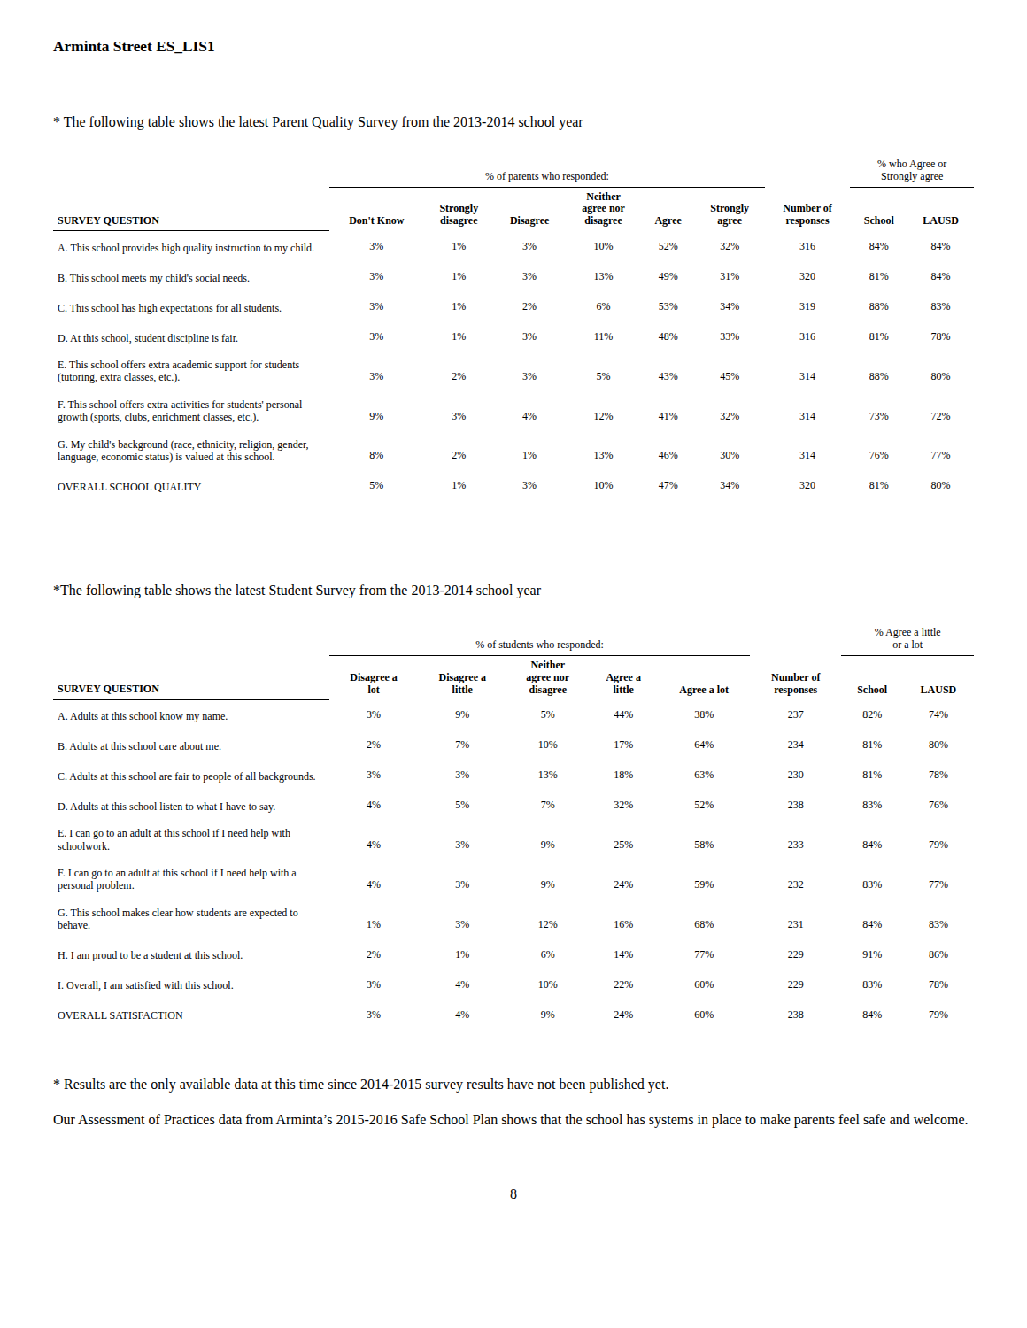Arminta Street ES_LIS1
* The following table shows the latest Parent Quality Survey from the 2013-2014 school year
| | % of parents who responded: | | % who Agree or Strongly agree |
| --- | --- | --- | --- |
| SURVEY QUESTION | Don't Know | Strongly disagree | Disagree | Neither agree nor disagree | Agree | Strongly agree | Number of responses | School | LAUSD |
| A. This school provides high quality instruction to my child. | 3% | 1% | 3% | 10% | 52% | 32% | 316 | 84% | 84% |
| B. This school meets my child's social needs. | 3% | 1% | 3% | 13% | 49% | 31% | 320 | 81% | 84% |
| C. This school has high expectations for all students. | 3% | 1% | 2% | 6% | 53% | 34% | 319 | 88% | 83% |
| D. At this school, student discipline is fair. | 3% | 1% | 3% | 11% | 48% | 33% | 316 | 81% | 78% |
| E. This school offers extra academic support for students (tutoring, extra classes, etc.). | 3% | 2% | 3% | 5% | 43% | 45% | 314 | 88% | 80% |
| F. This school offers extra activities for students' personal growth (sports, clubs, enrichment classes, etc.). | 9% | 3% | 4% | 12% | 41% | 32% | 314 | 73% | 72% |
| G. My child's background (race, ethnicity, religion, gender, language, economic status) is valued at this school. | 8% | 2% | 1% | 13% | 46% | 30% | 314 | 76% | 77% |
| OVERALL SCHOOL QUALITY | 5% | 1% | 3% | 10% | 47% | 34% | 320 | 81% | 80% |
*The following table shows the latest Student Survey from the 2013-2014 school year
| | % of students who responded: | | % Agree a little or a lot |
| --- | --- | --- | --- |
| SURVEY QUESTION | Disagree a lot | Disagree a little | Neither agree nor disagree | Agree a little | Agree a lot | Number of responses | School | LAUSD |
| A. Adults at this school know my name. | 3% | 9% | 5% | 44% | 38% | 237 | 82% | 74% |
| B. Adults at this school care about me. | 2% | 7% | 10% | 17% | 64% | 234 | 81% | 80% |
| C. Adults at this school are fair to people of all backgrounds. | 3% | 3% | 13% | 18% | 63% | 230 | 81% | 78% |
| D. Adults at this school listen to what I have to say. | 4% | 5% | 7% | 32% | 52% | 238 | 83% | 76% |
| E. I can go to an adult at this school if I need help with schoolwork. | 4% | 3% | 9% | 25% | 58% | 233 | 84% | 79% |
| F. I can go to an adult at this school if I need help with a personal problem. | 4% | 3% | 9% | 24% | 59% | 232 | 83% | 77% |
| G. This school makes clear how students are expected to behave. | 1% | 3% | 12% | 16% | 68% | 231 | 84% | 83% |
| H. I am proud to be a student at this school. | 2% | 1% | 6% | 14% | 77% | 229 | 91% | 86% |
| I. Overall, I am satisfied with this school. | 3% | 4% | 10% | 22% | 60% | 229 | 83% | 78% |
| OVERALL SATISFACTION | 3% | 4% | 9% | 24% | 60% | 238 | 84% | 79% |
* Results are the only available data at this time since 2014-2015 survey results have not been published yet.
Our Assessment of Practices data from Arminta’s 2015-2016 Safe School Plan shows that the school has systems in place to make parents feel safe and welcome.
8